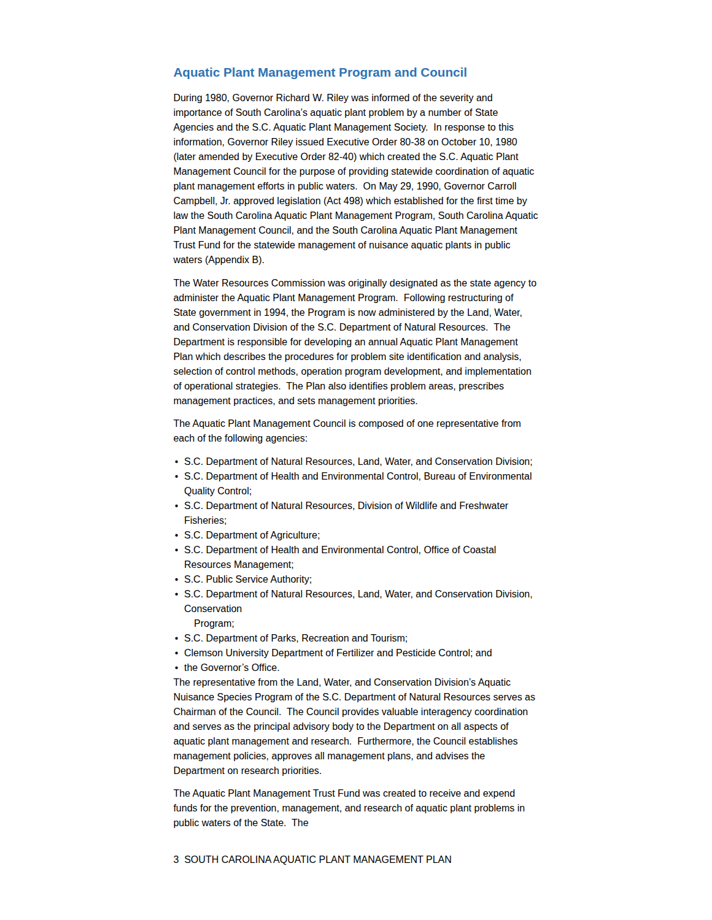Aquatic Plant Management Program and Council
During 1980, Governor Richard W. Riley was informed of the severity and importance of South Carolina’s aquatic plant problem by a number of State Agencies and the S.C. Aquatic Plant Management Society. In response to this information, Governor Riley issued Executive Order 80-38 on October 10, 1980 (later amended by Executive Order 82-40) which created the S.C. Aquatic Plant Management Council for the purpose of providing statewide coordination of aquatic plant management efforts in public waters. On May 29, 1990, Governor Carroll Campbell, Jr. approved legislation (Act 498) which established for the first time by law the South Carolina Aquatic Plant Management Program, South Carolina Aquatic Plant Management Council, and the South Carolina Aquatic Plant Management Trust Fund for the statewide management of nuisance aquatic plants in public waters (Appendix B).
The Water Resources Commission was originally designated as the state agency to administer the Aquatic Plant Management Program. Following restructuring of State government in 1994, the Program is now administered by the Land, Water, and Conservation Division of the S.C. Department of Natural Resources. The Department is responsible for developing an annual Aquatic Plant Management Plan which describes the procedures for problem site identification and analysis, selection of control methods, operation program development, and implementation of operational strategies. The Plan also identifies problem areas, prescribes management practices, and sets management priorities.
The Aquatic Plant Management Council is composed of one representative from each of the following agencies:
S.C. Department of Natural Resources, Land, Water, and Conservation Division;
S.C. Department of Health and Environmental Control, Bureau of Environmental Quality Control;
S.C. Department of Natural Resources, Division of Wildlife and Freshwater Fisheries;
S.C. Department of Agriculture;
S.C. Department of Health and Environmental Control, Office of Coastal Resources Management;
S.C. Public Service Authority;
S.C. Department of Natural Resources, Land, Water, and Conservation Division, Conservation
Program;
S.C. Department of Parks, Recreation and Tourism;
Clemson University Department of Fertilizer and Pesticide Control; and
the Governor’s Office.
The representative from the Land, Water, and Conservation Division’s Aquatic Nuisance Species Program of the S.C. Department of Natural Resources serves as Chairman of the Council. The Council provides valuable interagency coordination and serves as the principal advisory body to the Department on all aspects of aquatic plant management and research. Furthermore, the Council establishes management policies, approves all management plans, and advises the Department on research priorities.
The Aquatic Plant Management Trust Fund was created to receive and expend funds for the prevention, management, and research of aquatic plant problems in public waters of the State. The
3 SOUTH CAROLINA AQUATIC PLANT MANAGEMENT PLAN